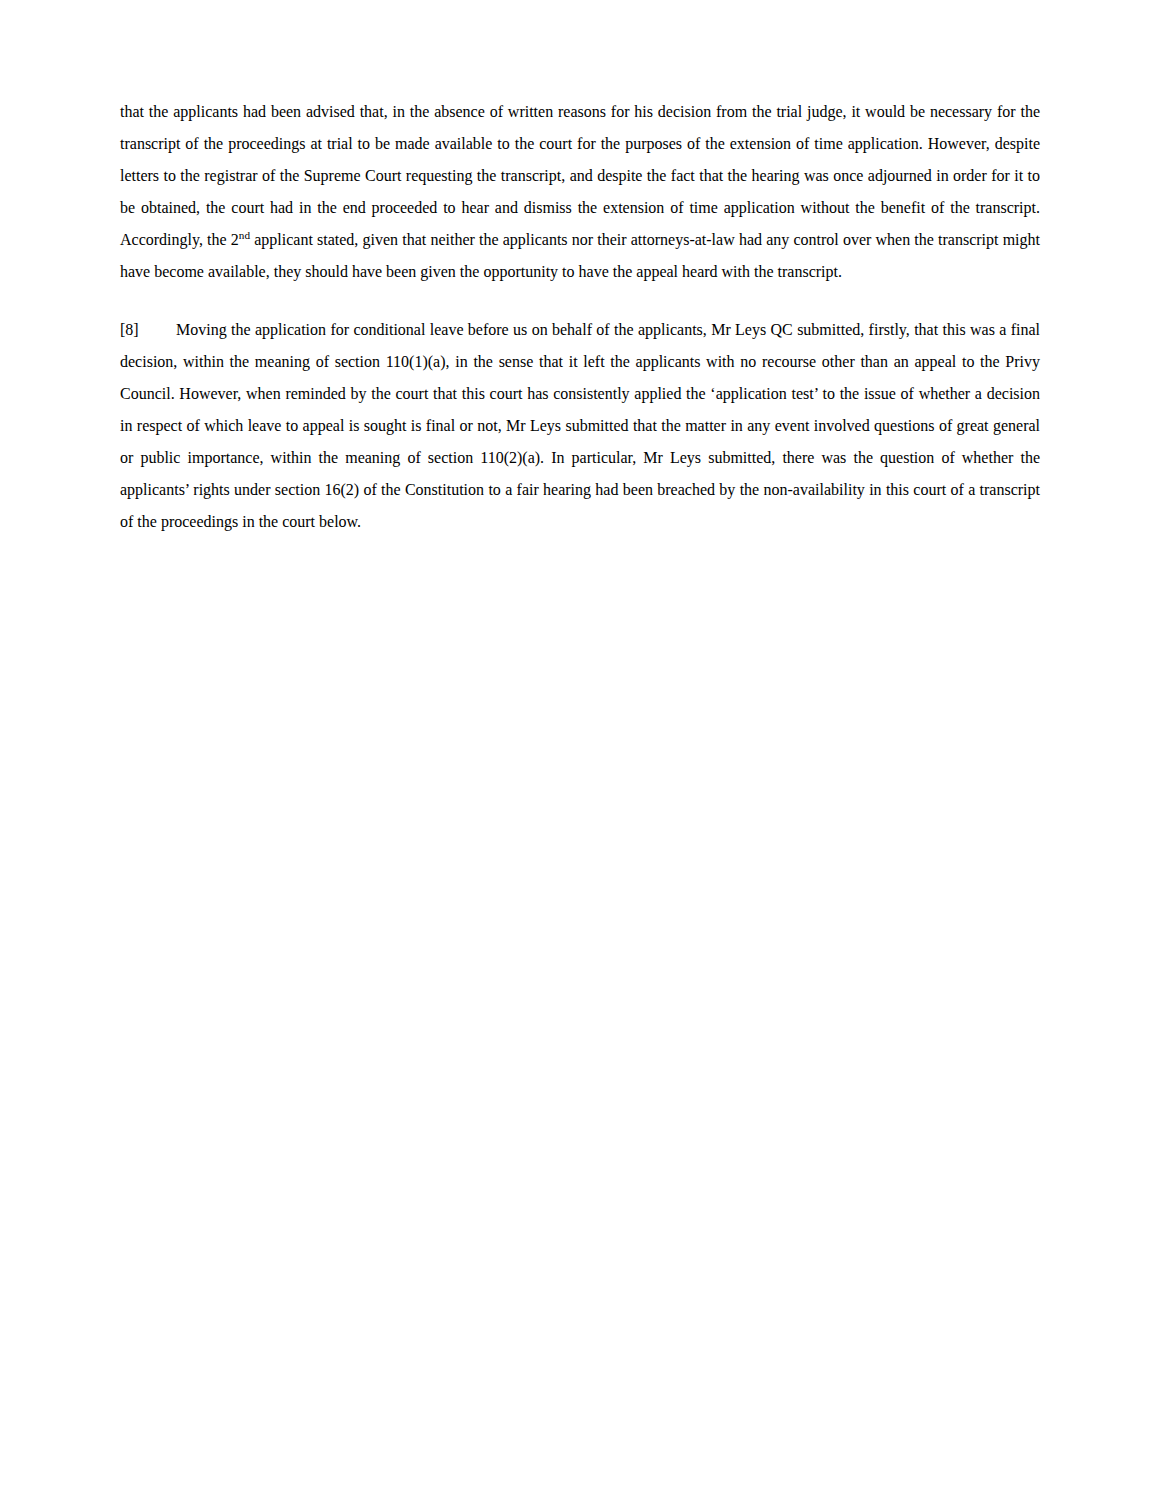that the applicants had been advised that, in the absence of written reasons for his decision from the trial judge, it would be necessary for the transcript of the proceedings at trial to be made available to the court for the purposes of the extension of time application. However, despite letters to the registrar of the Supreme Court requesting the transcript, and despite the fact that the hearing was once adjourned in order for it to be obtained, the court had in the end proceeded to hear and dismiss the extension of time application without the benefit of the transcript. Accordingly, the 2nd applicant stated, given that neither the applicants nor their attorneys-at-law had any control over when the transcript might have become available, they should have been given the opportunity to have the appeal heard with the transcript.
[8] Moving the application for conditional leave before us on behalf of the applicants, Mr Leys QC submitted, firstly, that this was a final decision, within the meaning of section 110(1)(a), in the sense that it left the applicants with no recourse other than an appeal to the Privy Council. However, when reminded by the court that this court has consistently applied the ‘application test’ to the issue of whether a decision in respect of which leave to appeal is sought is final or not, Mr Leys submitted that the matter in any event involved questions of great general or public importance, within the meaning of section 110(2)(a). In particular, Mr Leys submitted, there was the question of whether the applicants’ rights under section 16(2) of the Constitution to a fair hearing had been breached by the non-availability in this court of a transcript of the proceedings in the court below.